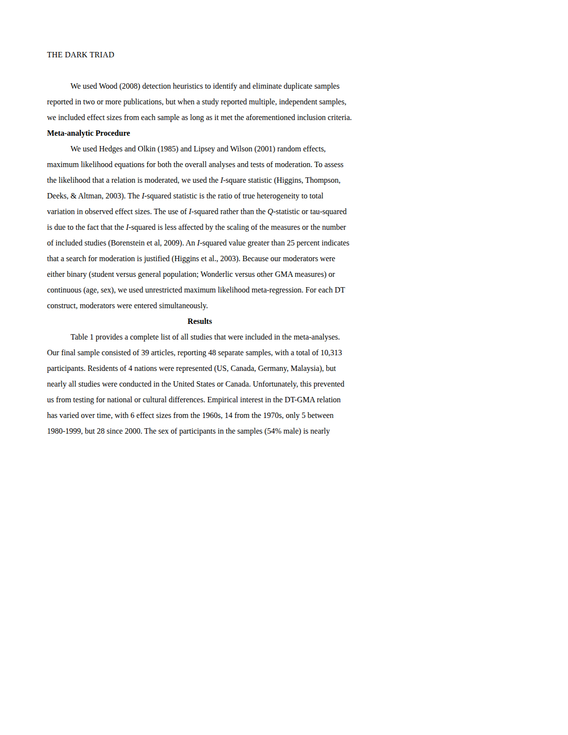THE DARK TRIAD
We used Wood (2008) detection heuristics to identify and eliminate duplicate samples reported in two or more publications, but when a study reported multiple, independent samples, we included effect sizes from each sample as long as it met the aforementioned inclusion criteria.
Meta-analytic Procedure
We used Hedges and Olkin (1985) and Lipsey and Wilson (2001) random effects, maximum likelihood equations for both the overall analyses and tests of moderation. To assess the likelihood that a relation is moderated, we used the I-square statistic (Higgins, Thompson, Deeks, & Altman, 2003). The I-squared statistic is the ratio of true heterogeneity to total variation in observed effect sizes. The use of I-squared rather than the Q-statistic or tau-squared is due to the fact that the I-squared is less affected by the scaling of the measures or the number of included studies (Borenstein et al, 2009). An I-squared value greater than 25 percent indicates that a search for moderation is justified (Higgins et al., 2003). Because our moderators were either binary (student versus general population; Wonderlic versus other GMA measures) or continuous (age, sex), we used unrestricted maximum likelihood meta-regression. For each DT construct, moderators were entered simultaneously.
Results
Table 1 provides a complete list of all studies that were included in the meta-analyses. Our final sample consisted of 39 articles, reporting 48 separate samples, with a total of 10,313 participants. Residents of 4 nations were represented (US, Canada, Germany, Malaysia), but nearly all studies were conducted in the United States or Canada. Unfortunately, this prevented us from testing for national or cultural differences. Empirical interest in the DT-GMA relation has varied over time, with 6 effect sizes from the 1960s, 14 from the 1970s, only 5 between 1980-1999, but 28 since 2000. The sex of participants in the samples (54% male) is nearly